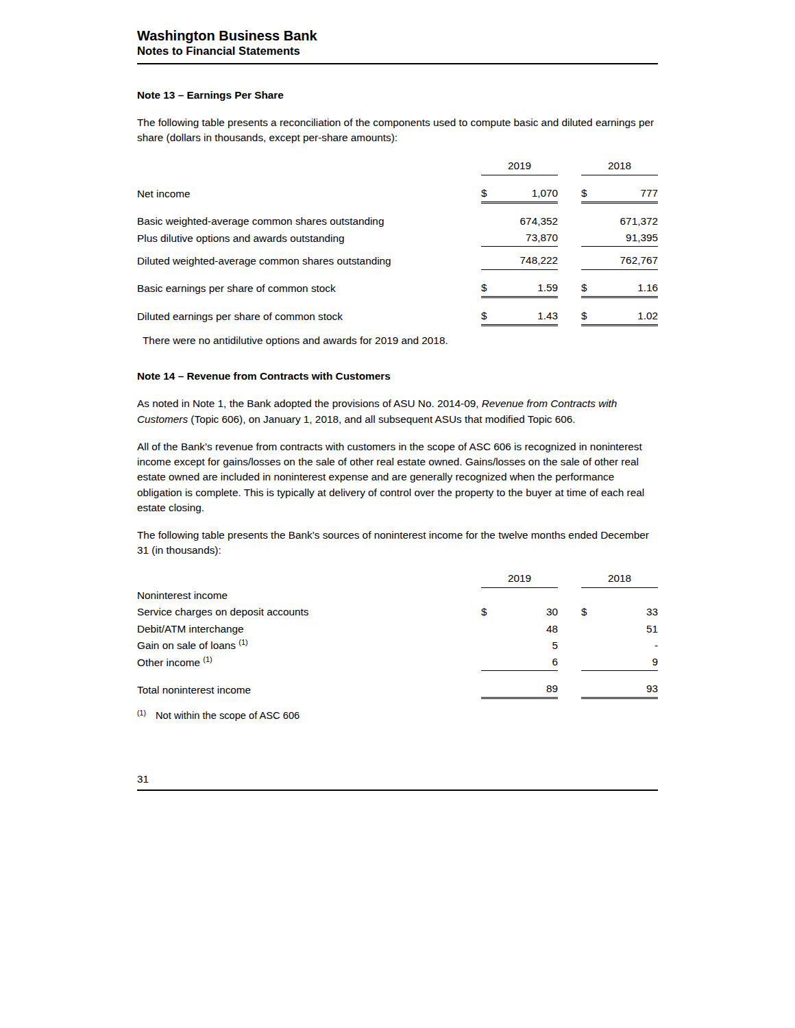Washington Business Bank
Notes to Financial Statements
Note 13 – Earnings Per Share
The following table presents a reconciliation of the components used to compute basic and diluted earnings per share (dollars in thousands, except per-share amounts):
| | 2019 | | 2018 |
| Net income | $ | 1,070 | | $ | 777 |
| Basic weighted-average common shares outstanding | | 674,352 | | | 671,372 |
| Plus dilutive options and awards outstanding | | 73,870 | | | 91,395 |
| Diluted weighted-average common shares outstanding | | 748,222 | | | 762,767 |
| Basic earnings per share of common stock | $ | 1.59 | | $ | 1.16 |
| Diluted earnings per share of common stock | $ | 1.43 | | $ | 1.02 |
There were no antidilutive options and awards for 2019 and 2018.
Note 14 – Revenue from Contracts with Customers
As noted in Note 1, the Bank adopted the provisions of ASU No. 2014-09, Revenue from Contracts with Customers (Topic 606), on January 1, 2018, and all subsequent ASUs that modified Topic 606.
All of the Bank’s revenue from contracts with customers in the scope of ASC 606 is recognized in noninterest income except for gains/losses on the sale of other real estate owned. Gains/losses on the sale of other real estate owned are included in noninterest expense and are generally recognized when the performance obligation is complete. This is typically at delivery of control over the property to the buyer at time of each real estate closing.
The following table presents the Bank’s sources of noninterest income for the twelve months ended December 31 (in thousands):
| | 2019 | | 2018 |
| Noninterest income | | | | | |
| Service charges on deposit accounts | $ | 30 | | $ | 33 |
| Debit/ATM interchange | | 48 | | | 51 |
| Gain on sale of loans (1) | | 5 | | | - |
| Other income (1) | | 6 | | | 9 |
| Total noninterest income | | 89 | | | 93 |
(1) Not within the scope of ASC 606
31